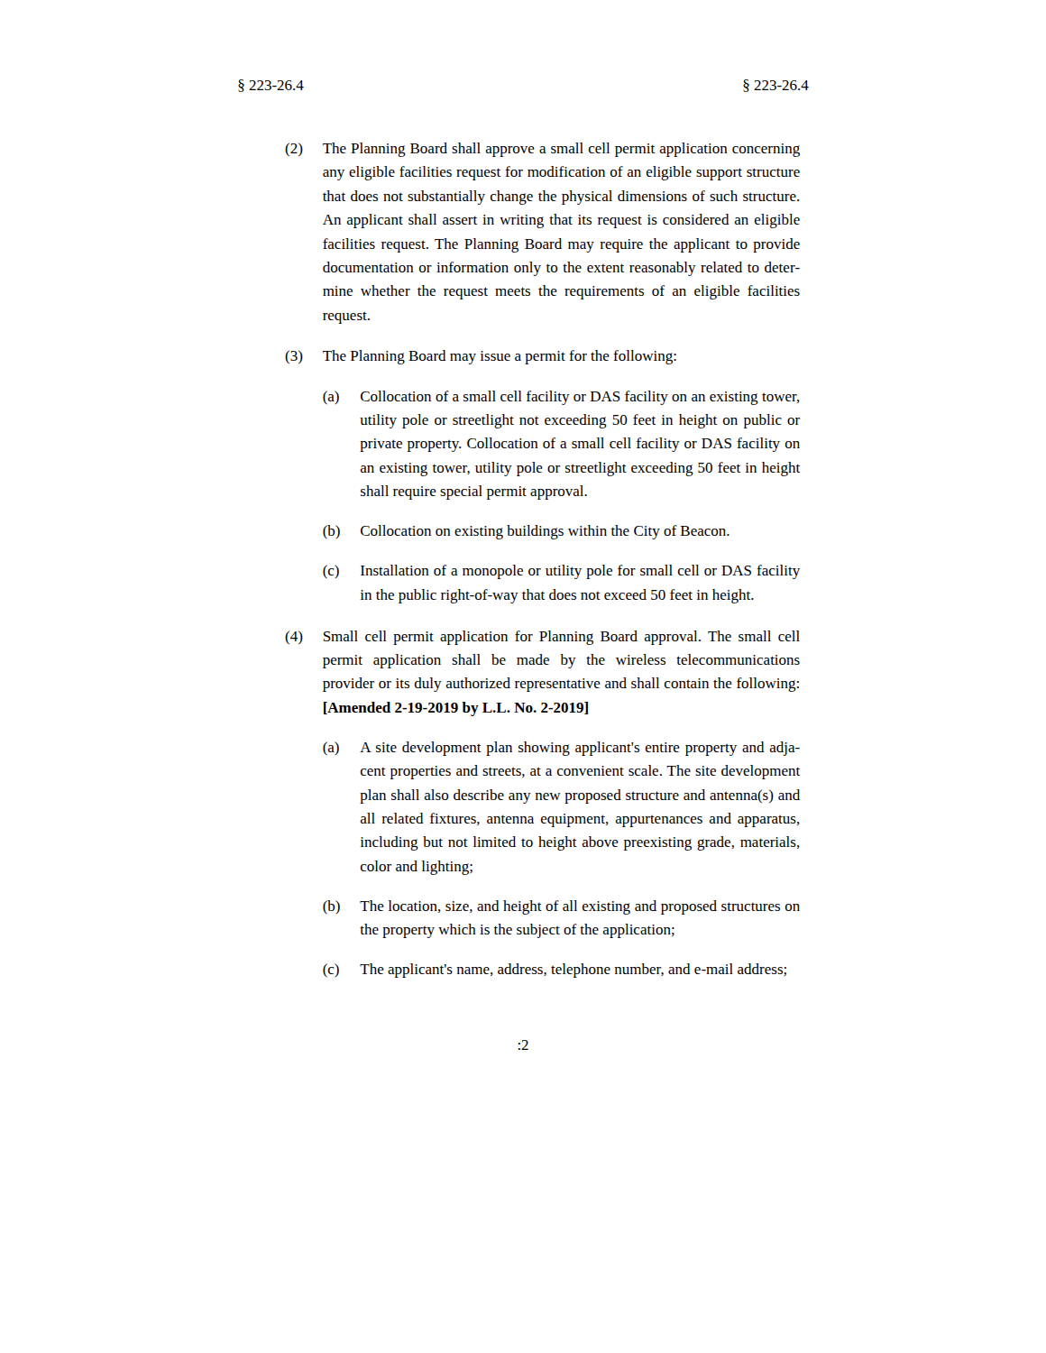§ 223-26.4 § 223-26.4
(2) The Planning Board shall approve a small cell permit application concerning any eligible facilities request for modification of an eligible support structure that does not substantially change the physical dimensions of such structure. An applicant shall assert in writing that its request is considered an eligible facilities request. The Planning Board may require the applicant to provide documentation or information only to the extent reasonably related to determine whether the request meets the requirements of an eligible facilities request.
(3) The Planning Board may issue a permit for the following:
(a) Collocation of a small cell facility or DAS facility on an existing tower, utility pole or streetlight not exceeding 50 feet in height on public or private property. Collocation of a small cell facility or DAS facility on an existing tower, utility pole or streetlight exceeding 50 feet in height shall require special permit approval.
(b) Collocation on existing buildings within the City of Beacon.
(c) Installation of a monopole or utility pole for small cell or DAS facility in the public right-of-way that does not exceed 50 feet in height.
(4) Small cell permit application for Planning Board approval. The small cell permit application shall be made by the wireless telecommunications provider or its duly authorized representative and shall contain the following: [Amended 2-19-2019 by L.L. No. 2-2019]
(a) A site development plan showing applicant's entire property and adjacent properties and streets, at a convenient scale. The site development plan shall also describe any new proposed structure and antenna(s) and all related fixtures, antenna equipment, appurtenances and apparatus, including but not limited to height above preexisting grade, materials, color and lighting;
(b) The location, size, and height of all existing and proposed structures on the property which is the subject of the application;
(c) The applicant's name, address, telephone number, and e-mail address;
:2